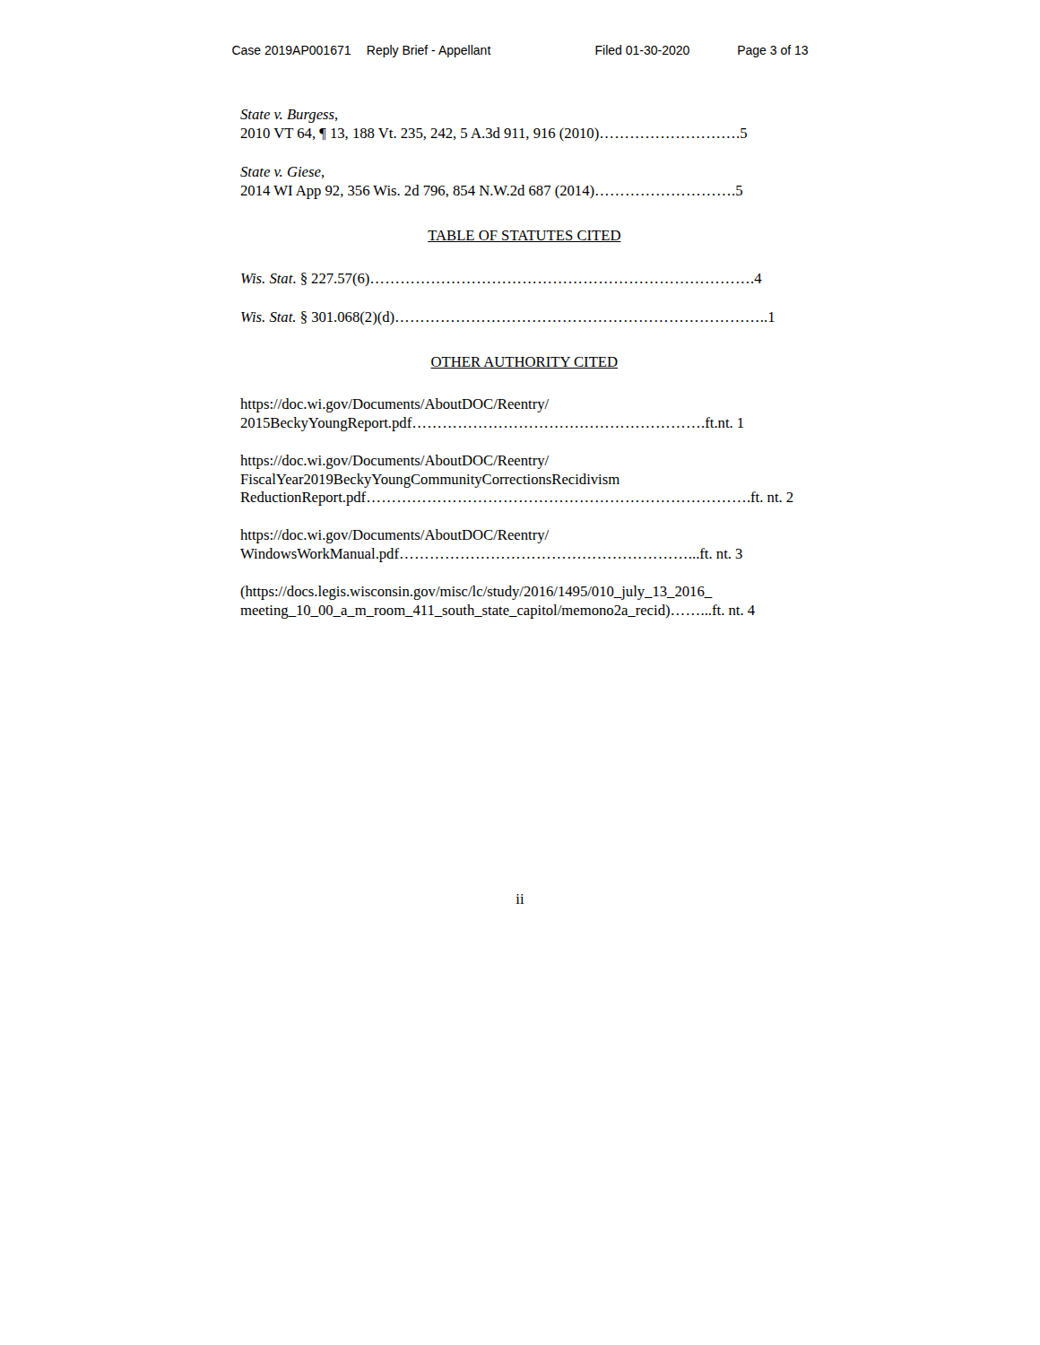Case 2019AP001671 Reply Brief - Appellant Filed 01-30-2020 Page 3 of 13
State v. Burgess,
2010 VT 64, ¶ 13, 188 Vt. 235, 242, 5 A.3d 911, 916 (2010)……………………….5
State v. Giese,
2014 WI App 92, 356 Wis. 2d 796, 854 N.W.2d 687 (2014)……………………….5
TABLE OF STATUTES CITED
Wis. Stat. § 227.57(6)………………………………………………………………….4
Wis. Stat. § 301.068(2)(d)………………………………………………………………..1
OTHER AUTHORITY CITED
https://doc.wi.gov/Documents/AboutDOC/Reentry/
2015BeckyYoungReport.pdf………………………………………………….ft.nt. 1
https://doc.wi.gov/Documents/AboutDOC/Reentry/
FiscalYear2019BeckyYoungCommunityCorrectionsRecidivism
ReductionReport.pdf………………………………………………………………….ft. nt. 2
https://doc.wi.gov/Documents/AboutDOC/Reentry/
WindowsWorkManual.pdf…………………………………………………...ft. nt. 3
(https://docs.legis.wisconsin.gov/misc/lc/study/2016/1495/010_july_13_2016_
meeting_10_00_a_m_room_411_south_state_capitol/memono2a_recid)……...ft. nt. 4
ii